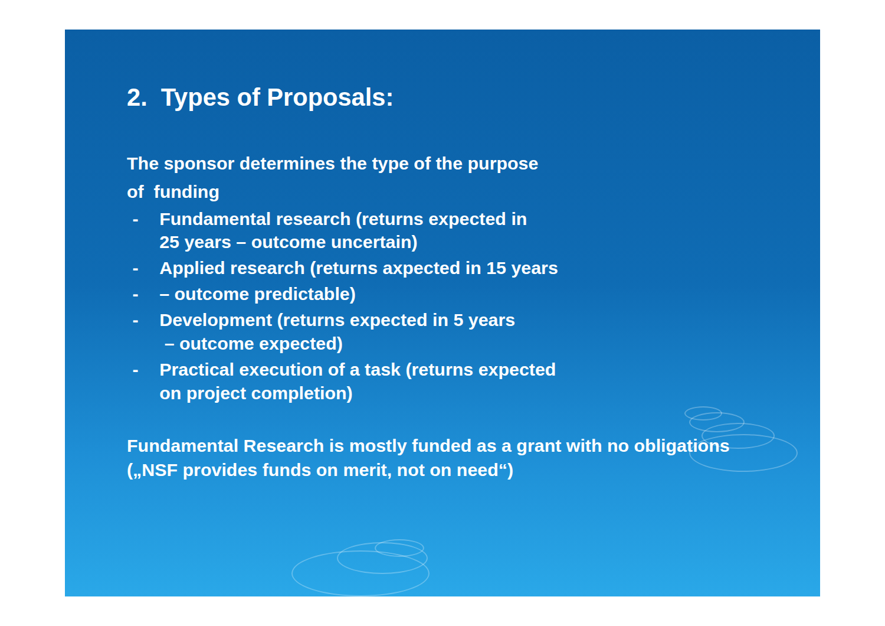2. Types of Proposals:
The sponsor determines the type of the purpose
of funding
-Fundamental research (returns expected in
25 years – outcome uncertain)
-Applied research (returns axpected in 15 years
-– outcome predictable)
-Development (returns expected in 5 years
– outcome expected)
-Practical execution of a task (returns expected
on project completion)
Fundamental Research is mostly funded as a grant with no obligations („NSF provides funds on merit, not on need“)